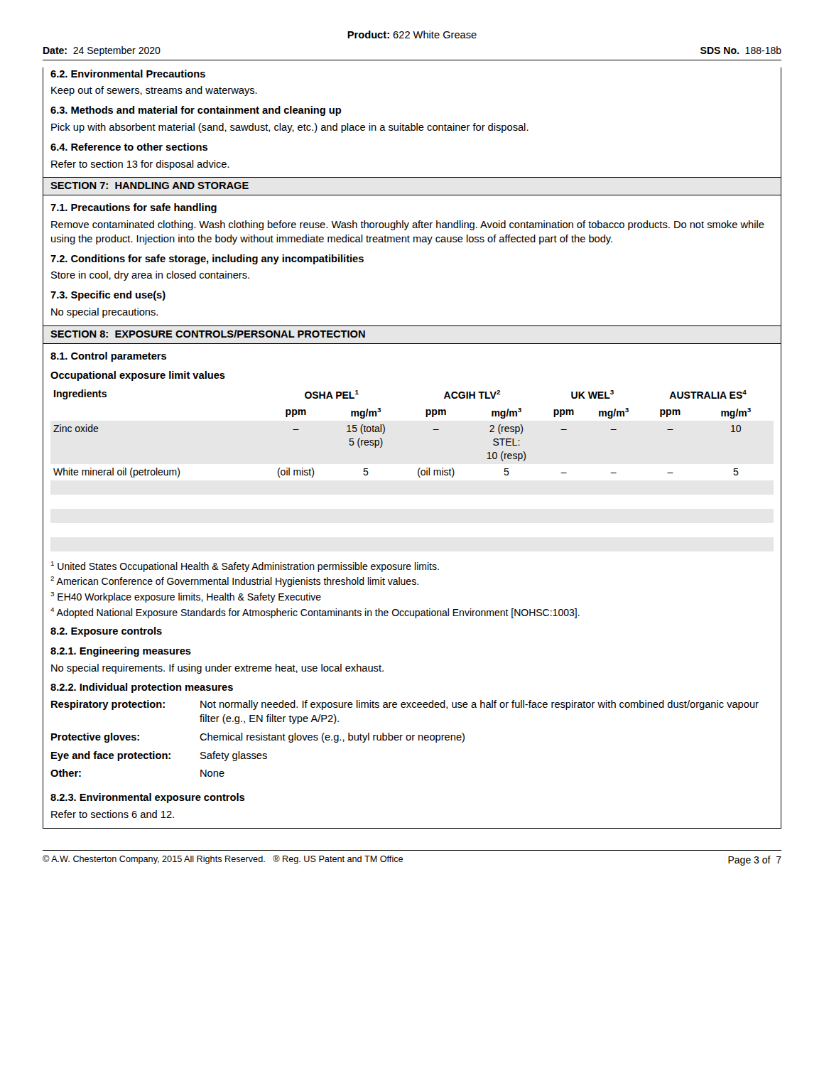Product: 622 White Grease
Date: 24 September 2020
SDS No. 188-18b
6.2. Environmental Precautions
Keep out of sewers, streams and waterways.
6.3. Methods and material for containment and cleaning up
Pick up with absorbent material (sand, sawdust, clay, etc.) and place in a suitable container for disposal.
6.4. Reference to other sections
Refer to section 13 for disposal advice.
SECTION 7: HANDLING AND STORAGE
7.1. Precautions for safe handling
Remove contaminated clothing. Wash clothing before reuse. Wash thoroughly after handling. Avoid contamination of tobacco products. Do not smoke while using the product. Injection into the body without immediate medical treatment may cause loss of affected part of the body.
7.2. Conditions for safe storage, including any incompatibilities
Store in cool, dry area in closed containers.
7.3. Specific end use(s)
No special precautions.
SECTION 8: EXPOSURE CONTROLS/PERSONAL PROTECTION
8.1. Control parameters
Occupational exposure limit values
| Ingredients | OSHA PEL 1 | ACGIH TLV 2 | UK WEL 3 | AUSTRALIA ES 4 |
| --- | --- | --- | --- | --- |
| ppm | mg/m 3 | ppm | mg/m 3 | ppm | mg/m 3 | ppm | mg/m 3 |
| Zinc oxide | – | 15 (total) 5 (resp) | – | 2 (resp) STEL: 10 (resp) | – | – | – | 10 |
| White mineral oil (petroleum) | (oil mist) | 5 | (oil mist) | 5 | – | – | – | 5 |
1 United States Occupational Health & Safety Administration permissible exposure limits.
2 American Conference of Governmental Industrial Hygienists threshold limit values.
3 EH40 Workplace exposure limits, Health & Safety Executive
4 Adopted National Exposure Standards for Atmospheric Contaminants in the Occupational Environment [NOHSC:1003].
8.2. Exposure controls
8.2.1. Engineering measures
No special requirements. If using under extreme heat, use local exhaust.
8.2.2. Individual protection measures
| Respiratory protection: | Not normally needed. If exposure limits are exceeded, use a half or full-face respirator with combined dust/organic vapour filter (e.g., EN filter type A/P2). |
| Protective gloves: | Chemical resistant gloves (e.g., butyl rubber or neoprene) |
| Eye and face protection: | Safety glasses |
| Other: | None |
8.2.3. Environmental exposure controls
Refer to sections 6 and 12.
© A.W. Chesterton Company, 2015 All Rights Reserved. ® Reg. US Patent and TM Office
Page 3 of 7